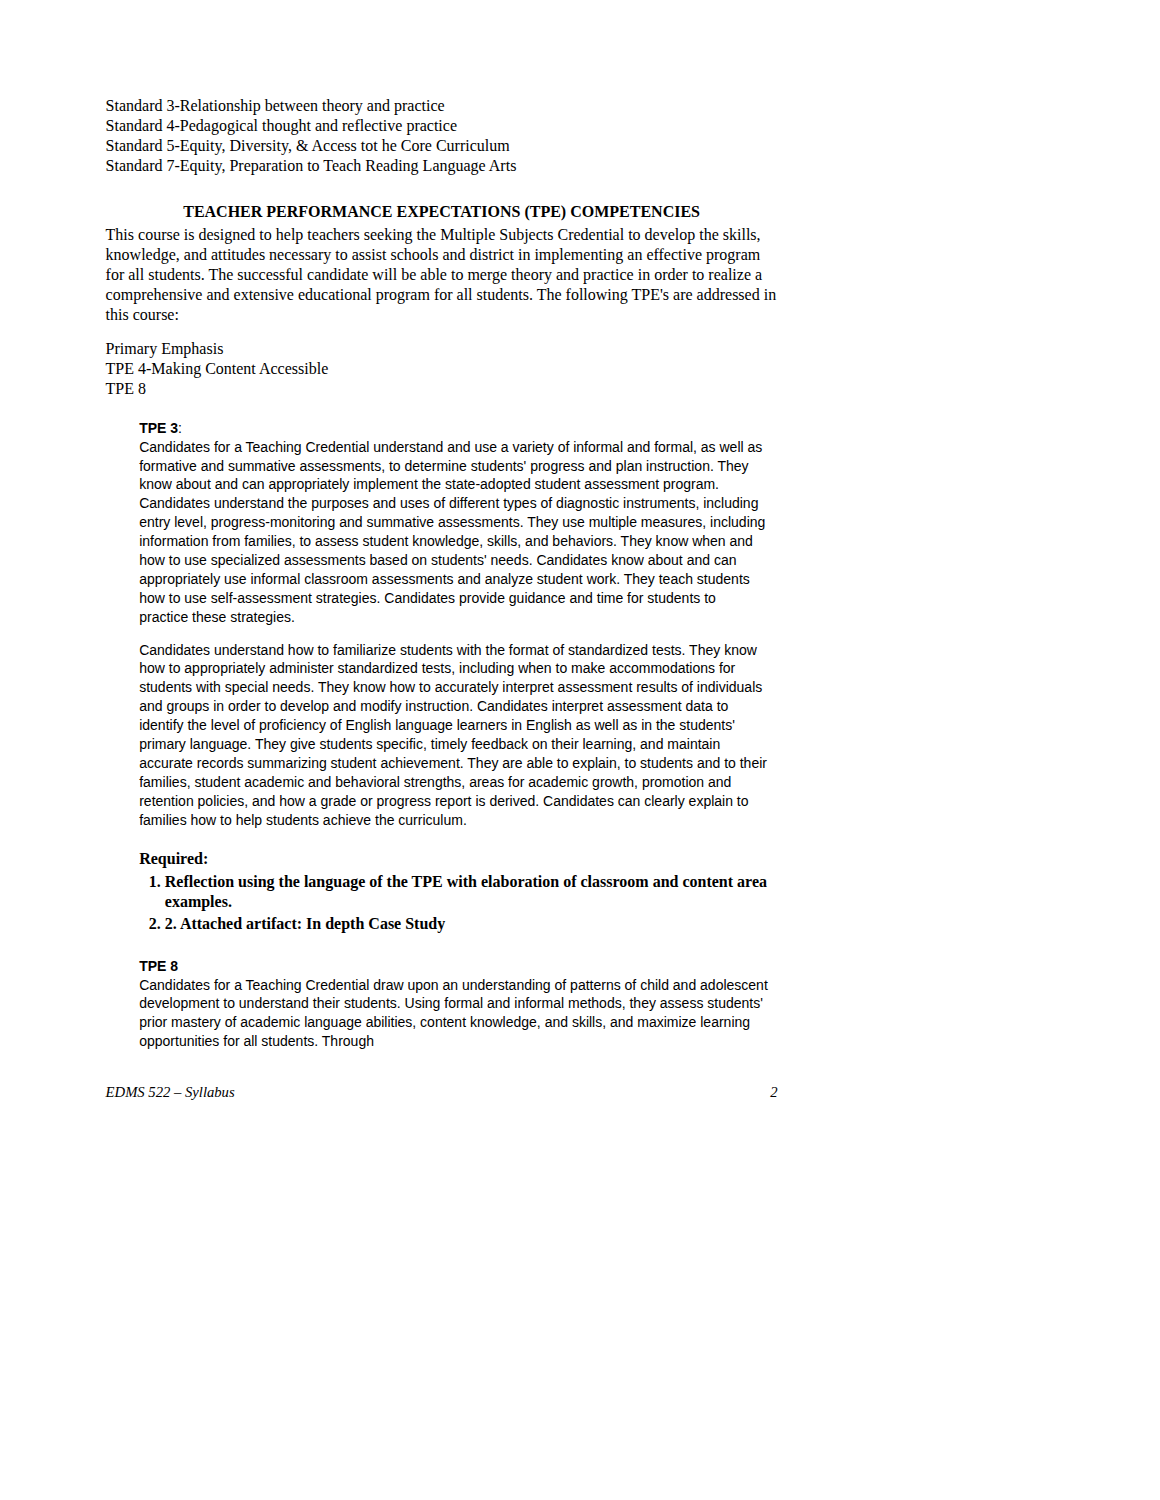Standard 3-Relationship between theory and practice
Standard 4-Pedagogical thought and reflective practice
Standard 5-Equity, Diversity, & Access tot he Core Curriculum
Standard 7-Equity, Preparation to Teach Reading Language Arts
TEACHER PERFORMANCE EXPECTATIONS (TPE) COMPETENCIES
This course is designed to help teachers seeking the Multiple Subjects Credential to develop the skills, knowledge, and attitudes necessary to assist schools and district in implementing an effective program for all students. The successful candidate will be able to merge theory and practice in order to realize a comprehensive and extensive educational program for all students. The following TPE's are addressed in this course:
Primary Emphasis
TPE 4-Making Content Accessible
TPE 8
TPE 3:
Candidates for a Teaching Credential understand and use a variety of informal and formal, as well as formative and summative assessments, to determine students' progress and plan instruction. They know about and can appropriately implement the state-adopted student assessment program. Candidates understand the purposes and uses of different types of diagnostic instruments, including entry level, progress-monitoring and summative assessments. They use multiple measures, including information from families, to assess student knowledge, skills, and behaviors. They know when and how to use specialized assessments based on students' needs. Candidates know about and can appropriately use informal classroom assessments and analyze student work. They teach students how to use self-assessment strategies. Candidates provide guidance and time for students to practice these strategies.
Candidates understand how to familiarize students with the format of standardized tests. They know how to appropriately administer standardized tests, including when to make accommodations for students with special needs. They know how to accurately interpret assessment results of individuals and groups in order to develop and modify instruction. Candidates interpret assessment data to identify the level of proficiency of English language learners in English as well as in the students' primary language. They give students specific, timely feedback on their learning, and maintain accurate records summarizing student achievement. They are able to explain, to students and to their families, student academic and behavioral strengths, areas for academic growth, promotion and retention policies, and how a grade or progress report is derived. Candidates can clearly explain to families how to help students achieve the curriculum.
Required:
Reflection using the language of the TPE with elaboration of classroom and content area examples.
2. Attached artifact: In depth Case Study
TPE 8
Candidates for a Teaching Credential draw upon an understanding of patterns of child and adolescent development to understand their students. Using formal and informal methods, they assess students' prior mastery of academic language abilities, content knowledge, and skills, and maximize learning opportunities for all students. Through
EDMS 522 – Syllabus 2